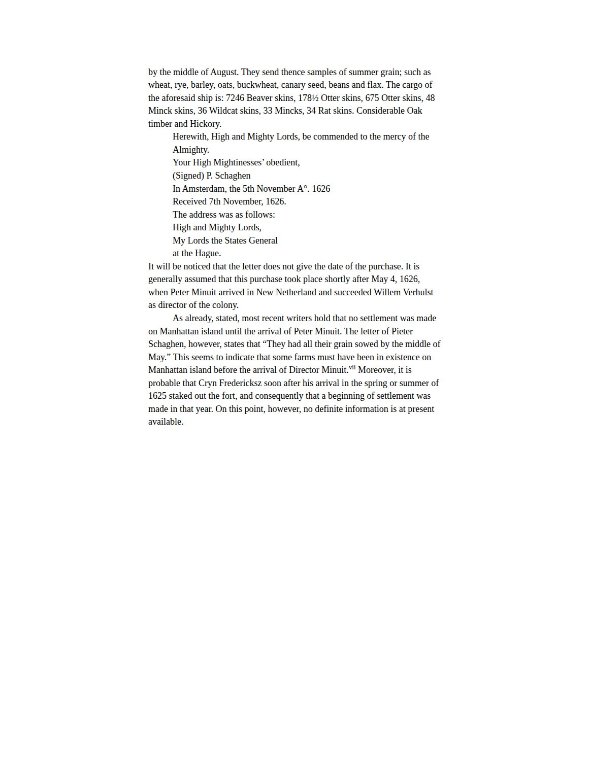by the middle of August. They send thence samples of summer grain; such as wheat, rye, barley, oats, buckwheat, canary seed, beans and flax. The cargo of the aforesaid ship is: 7246 Beaver skins, 178½ Otter skins, 675 Otter skins, 48 Minck skins, 36 Wildcat skins, 33 Mincks, 34 Rat skins. Considerable Oak timber and Hickory.
Herewith, High and Mighty Lords, be commended to the mercy of the Almighty.
Your High Mightinesses’ obedient,
(Signed) P. Schaghen
In Amsterdam, the 5th November A°. 1626
Received 7th November, 1626.
The address was as follows:
High and Mighty Lords,
My Lords the States General
at the Hague.
It will be noticed that the letter does not give the date of the purchase. It is generally assumed that this purchase took place shortly after May 4, 1626, when Peter Minuit arrived in New Netherland and succeeded Willem Verhulst as director of the colony.
As already, stated, most recent writers hold that no settlement was made on Manhattan island until the arrival of Peter Minuit. The letter of Pieter Schaghen, however, states that “They had all their grain sowed by the middle of May.” This seems to indicate that some farms must have been in existence on Manhattan island before the arrival of Director Minuit.vii Moreover, it is probable that Cryn Fredericksz soon after his arrival in the spring or summer of 1625 staked out the fort, and consequently that a beginning of settlement was made in that year. On this point, however, no definite information is at present available.